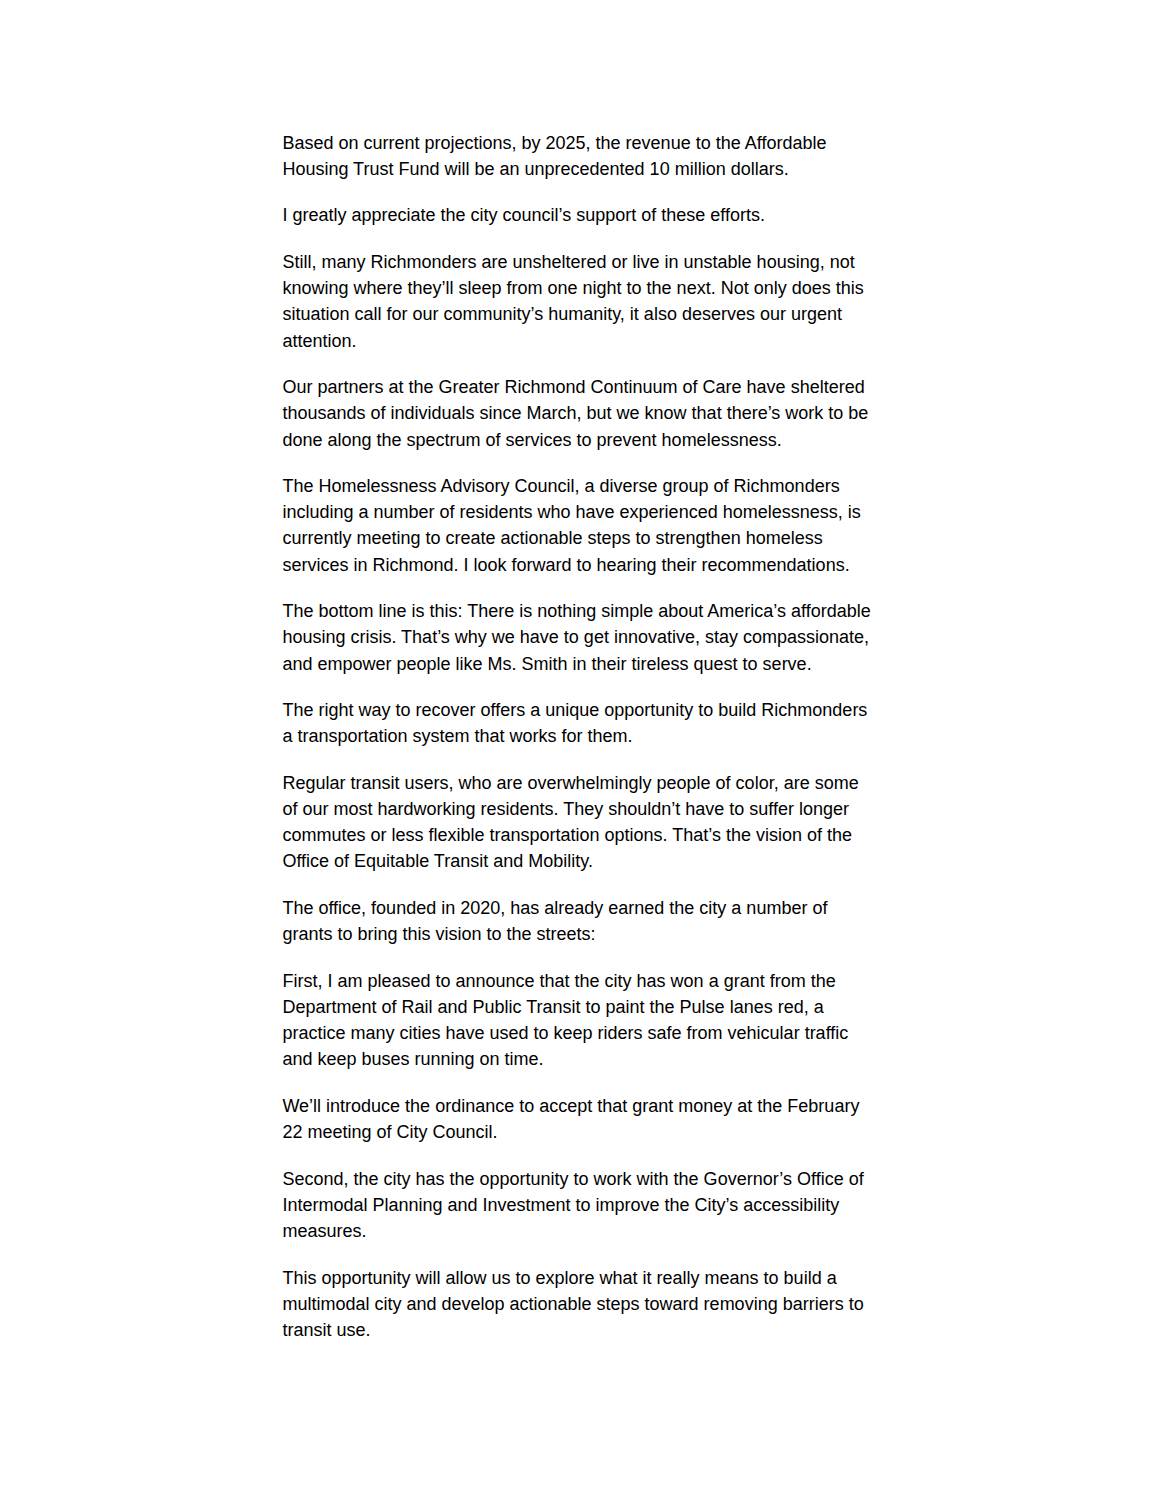Based on current projections, by 2025, the revenue to the Affordable Housing Trust Fund will be an unprecedented 10 million dollars.
I greatly appreciate the city council’s support of these efforts.
Still, many Richmonders are unsheltered or live in unstable housing, not knowing where they’ll sleep from one night to the next. Not only does this situation call for our community’s humanity, it also deserves our urgent attention.
Our partners at the Greater Richmond Continuum of Care have sheltered thousands of individuals since March, but we know that there’s work to be done along the spectrum of services to prevent homelessness.
The Homelessness Advisory Council, a diverse group of Richmonders including a number of residents who have experienced homelessness, is currently meeting to create actionable steps to strengthen homeless services in Richmond. I look forward to hearing their recommendations.
The bottom line is this: There is nothing simple about America’s affordable housing crisis. That’s why we have to get innovative, stay compassionate, and empower people like Ms. Smith in their tireless quest to serve.
The right way to recover offers a unique opportunity to build Richmonders a transportation system that works for them.
Regular transit users, who are overwhelmingly people of color, are some of our most hardworking residents. They shouldn’t have to suffer longer commutes or less flexible transportation options. That’s the vision of the Office of Equitable Transit and Mobility.
The office, founded in 2020, has already earned the city a number of grants to bring this vision to the streets:
First, I am pleased to announce that the city has won a grant from the Department of Rail and Public Transit to paint the Pulse lanes red, a practice many cities have used to keep riders safe from vehicular traffic and keep buses running on time.
We’ll introduce the ordinance to accept that grant money at the February 22 meeting of City Council.
Second, the city has the opportunity to work with the Governor’s Office of Intermodal Planning and Investment to improve the City’s accessibility measures.
This opportunity will allow us to explore what it really means to build a multimodal city and develop actionable steps toward removing barriers to transit use.